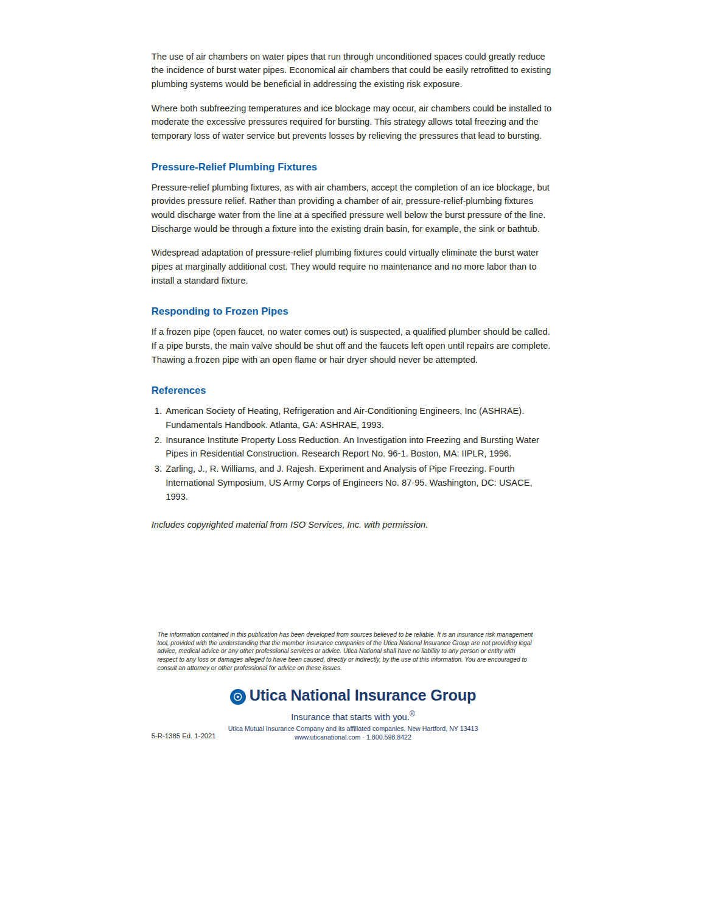The use of air chambers on water pipes that run through unconditioned spaces could greatly reduce the incidence of burst water pipes. Economical air chambers that could be easily retrofitted to existing plumbing systems would be beneficial in addressing the existing risk exposure.
Where both subfreezing temperatures and ice blockage may occur, air chambers could be installed to moderate the excessive pressures required for bursting. This strategy allows total freezing and the temporary loss of water service but prevents losses by relieving the pressures that lead to bursting.
Pressure-Relief Plumbing Fixtures
Pressure-relief plumbing fixtures, as with air chambers, accept the completion of an ice blockage, but provides pressure relief. Rather than providing a chamber of air, pressure-relief-plumbing fixtures would discharge water from the line at a specified pressure well below the burst pressure of the line. Discharge would be through a fixture into the existing drain basin, for example, the sink or bathtub.
Widespread adaptation of pressure-relief plumbing fixtures could virtually eliminate the burst water pipes at marginally additional cost. They would require no maintenance and no more labor than to install a standard fixture.
Responding to Frozen Pipes
If a frozen pipe (open faucet, no water comes out) is suspected, a qualified plumber should be called. If a pipe bursts, the main valve should be shut off and the faucets left open until repairs are complete. Thawing a frozen pipe with an open flame or hair dryer should never be attempted.
References
American Society of Heating, Refrigeration and Air-Conditioning Engineers, Inc (ASHRAE). Fundamentals Handbook. Atlanta, GA: ASHRAE, 1993.
Insurance Institute Property Loss Reduction. An Investigation into Freezing and Bursting Water Pipes in Residential Construction. Research Report No. 96-1. Boston, MA: IIPLR, 1996.
Zarling, J., R. Williams, and J. Rajesh. Experiment and Analysis of Pipe Freezing. Fourth International Symposium, US Army Corps of Engineers No. 87-95. Washington, DC: USACE, 1993.
Includes copyrighted material from ISO Services, Inc. with permission.
The information contained in this publication has been developed from sources believed to be reliable. It is an insurance risk management tool, provided with the understanding that the member insurance companies of the Utica National Insurance Group are not providing legal advice, medical advice or any other professional services or advice. Utica National shall have no liability to any person or entity with respect to any loss or damages alleged to have been caused, directly or indirectly, by the use of this information. You are encouraged to consult an attorney or other professional for advice on these issues.
5-R-1385 Ed. 1-2021
☉Utica National Insurance Group
Insurance that starts with you.®
Utica Mutual Insurance Company and its affiliated companies, New Hartford, NY 13413
www.uticanational.com · 1.800.598.8422